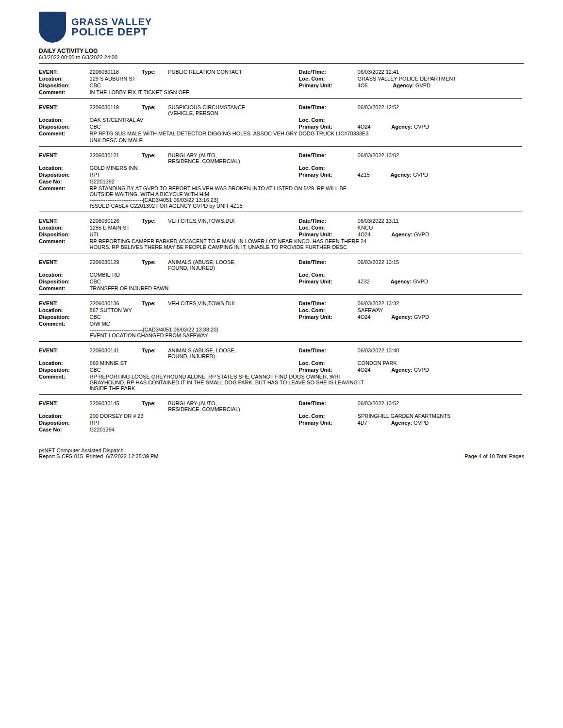GRASS VALLEY
POLICE DEPT
DAILY ACTIVITY LOG
6/3/2022 00:00 to 6/3/2022 24:00
| EVENT: | 2206030118 | Type: | PUBLIC RELATION CONTACT | Date/TIme: | 06/03/2022 12:41 |
| Location: | 129 S AUBURN ST | Loc. Com: | GRASS VALLEY POLICE DEPARTMENT |
| Disposition: | CBC | | Primary Unit: | 4O5 Agency: GVPD |
| Comment: | IN THE LOBBY FIX IT TICKET SIGN OFF. |
| EVENT: | 2206030119 | Type: | SUSPICIOUS CIRCUMSTANCE (VEHICLE, PERSON | Date/TIme: | 06/03/2022 12:52 |
| Location: | OAK ST/CENTRAL AV | Loc. Com: | |
| Disposition: | CBC | | Primary Unit: | 4O24 Agency: GVPD |
| Comment: | RP RPTG SUS MALE WITH METAL DETECTOR DIGGING HOLES. ASSOC VEH GRY DODG TRUCK LIC#70333E3 |
| | UNK DESC ON MALE |
| EVENT: | 2206030121 | Type: | BURGLARY (AUTO, RESIDENCE, COMMERCIAL) | Date/TIme: | 06/03/2022 13:02 |
| Location: | GOLD MINERS INN | Loc. Com: | |
| Disposition: | RPT | | Primary Unit: | 4Z15 Agency: GVPD |
| Case No: | G2201392 |
| Comment: | RP STANDING BY AT GVPD TO REPORT HIS VEH WAS BROKEN INTO AT LISTED ON 5/29. RP WILL BE OUTSIDE WAITING, WITH A BICYCLE WITH HIM ------------------------------[CAD3/4051 06/03/22 13:16:23] ISSUED CASE# G2201392 FOR AGENCY GVPD by UNIT 4Z15 |
| EVENT: | 2206030126 | Type: | VEH CITES,VIN,TOWS,DUI | Date/TIme: | 06/03/2022 13:11 |
| Location: | 1255 E MAIN ST | Loc. Com: | KNCO |
| Disposition: | UTL | | Primary Unit: | 4O24 Agency: GVPD |
| Comment: | RP REPORTING CAMPER PARKED ADJACENT TO E MAIN, IN LOWER LOT NEAR KNCO. HAS BEEN THERE 24 HOURS. RP BELIVES THERE MAY BE PEOPLE CAMPING IN IT, UNABLE TO PROVIDE FURTHER DESC |
| EVENT: | 2206030129 | Type: | ANIMALS (ABUSE, LOOSE, FOUND, INJURED) | Date/TIme: | 06/03/2022 13:15 |
| Location: | COMBIE RD | Loc. Com: | |
| Disposition: | CBC | | Primary Unit: | 4Z32 Agency: GVPD |
| Comment: | TRANSFER OF INJURED FAWN |
| EVENT: | 2206030136 | Type: | VEH CITES,VIN,TOWS,DUI | Date/TIme: | 06/03/2022 13:32 |
| Location: | 867 SUTTON WY | Loc. Com: | SAFEWAY |
| Disposition: | CBC | | Primary Unit: | 4O24 Agency: GVPD |
| Comment: | O/W MC ------------------------------[CAD3/4051 06/03/22 13:33:20] EVENT LOCATION CHANGED FROM SAFEWAY |
| EVENT: | 2206030141 | Type: | ANIMALS (ABUSE, LOOSE, FOUND, INJURED) | Date/TIme: | 06/03/2022 13:40 |
| Location: | 660 MINNIE ST | Loc. Com: | CONDON PARK |
| Disposition: | CBC | | Primary Unit: | 4O24 Agency: GVPD |
| Comment: | RP REPORTING LOOSE GREYHOUND ALONE, RP STATES SHE CANNOT FIND DOGS OWNER. WHI GRAYHOUND, RP HAS CONTAINED IT IN THE SMALL DOG PARK, BUT HAS TO LEAVE SO SHE IS LEAVING IT INSIDE THE PARK. |
| EVENT: | 2206030145 | Type: | BURGLARY (AUTO, RESIDENCE, COMMERCIAL) | Date/TIme: | 06/03/2022 13:52 |
| Location: | 200 DORSEY DR # 23 | Loc. Com: | SPRINGHILL GARDEN APARTMENTS |
| Disposition: | RPT | | Primary Unit: | 4D7 Agency: GVPD |
| Case No: | G2201394 |
psNET Computer Assisted Dispatch
Report S-CFS-015 Printed 6/7/2022 12:25:39 PM
Page 4 of 10 Total Pages